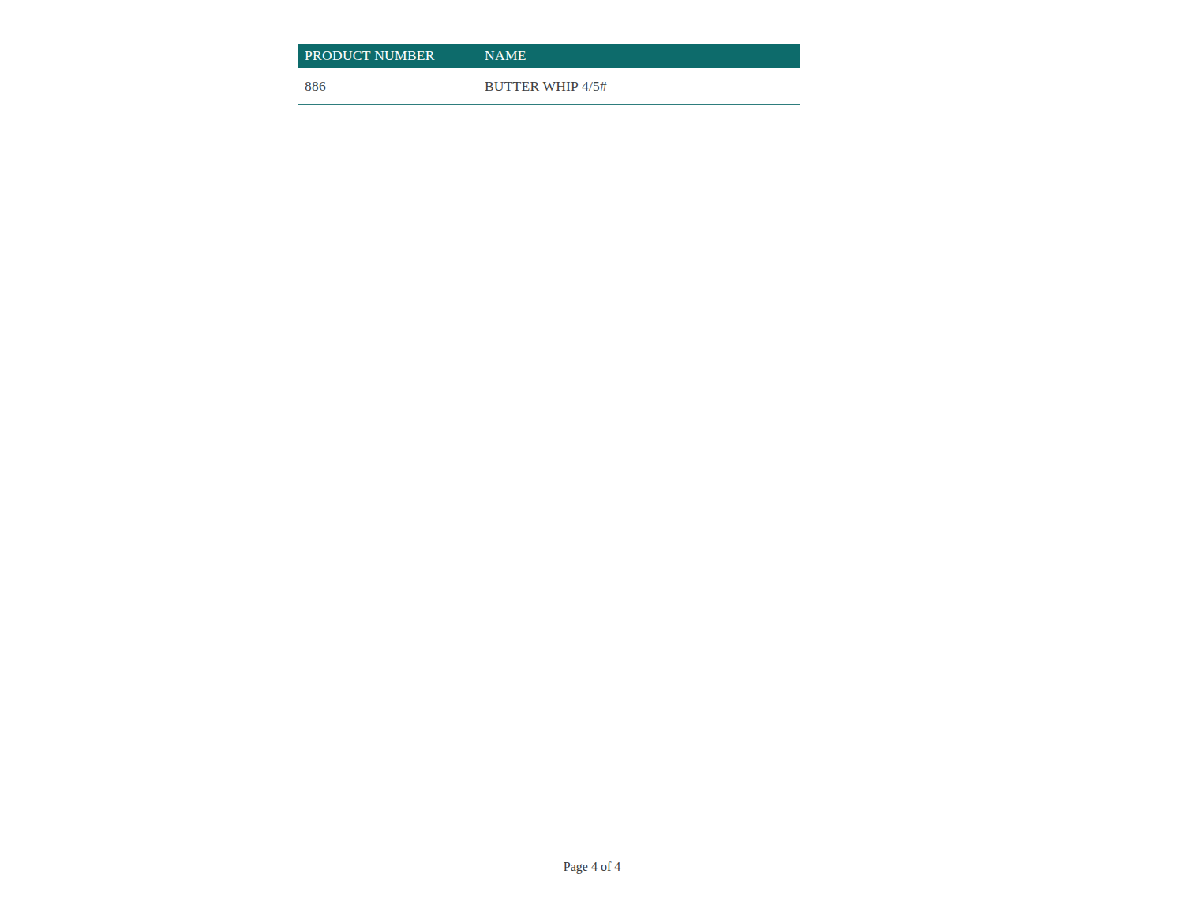| PRODUCT NUMBER | NAME |
| --- | --- |
| 886 | BUTTER WHIP 4/5# |
Page 4 of 4